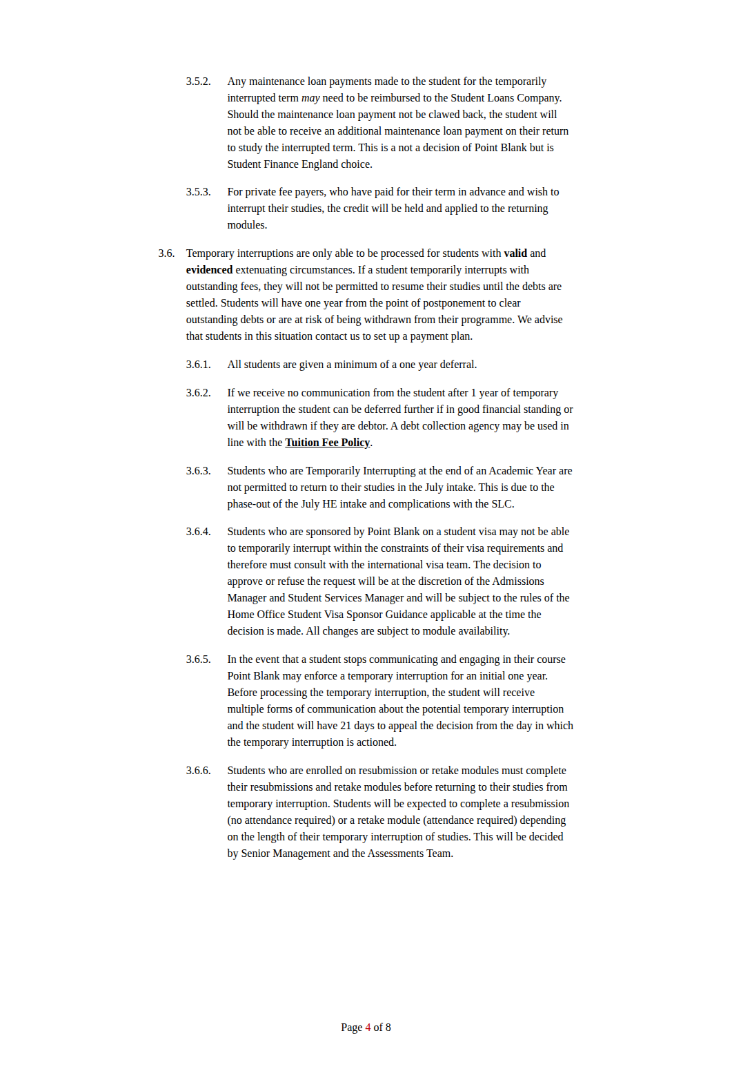3.5.2.
Any maintenance loan payments made to the student for the temporarily interrupted term may need to be reimbursed to the Student Loans Company. Should the maintenance loan payment not be clawed back, the student will not be able to receive an additional maintenance loan payment on their return to study the interrupted term. This is a not a decision of Point Blank but is Student Finance England choice.
3.5.3.
For private fee payers, who have paid for their term in advance and wish to interrupt their studies, the credit will be held and applied to the returning modules.
3.6.
Temporary interruptions are only able to be processed for students with valid and evidenced extenuating circumstances. If a student temporarily interrupts with outstanding fees, they will not be permitted to resume their studies until the debts are settled. Students will have one year from the point of postponement to clear outstanding debts or are at risk of being withdrawn from their programme. We advise that students in this situation contact us to set up a payment plan.
3.6.1.
All students are given a minimum of a one year deferral.
3.6.2.
If we receive no communication from the student after 1 year of temporary interruption the student can be deferred further if in good financial standing or will be withdrawn if they are debtor. A debt collection agency may be used in line with the Tuition Fee Policy.
3.6.3.
Students who are Temporarily Interrupting at the end of an Academic Year are not permitted to return to their studies in the July intake. This is due to the phase-out of the July HE intake and complications with the SLC.
3.6.4.
Students who are sponsored by Point Blank on a student visa may not be able to temporarily interrupt within the constraints of their visa requirements and therefore must consult with the international visa team. The decision to approve or refuse the request will be at the discretion of the Admissions Manager and Student Services Manager and will be subject to the rules of the Home Office Student Visa Sponsor Guidance applicable at the time the decision is made. All changes are subject to module availability.
3.6.5.
In the event that a student stops communicating and engaging in their course Point Blank may enforce a temporary interruption for an initial one year. Before processing the temporary interruption, the student will receive multiple forms of communication about the potential temporary interruption and the student will have 21 days to appeal the decision from the day in which the temporary interruption is actioned.
3.6.6.
Students who are enrolled on resubmission or retake modules must complete their resubmissions and retake modules before returning to their studies from temporary interruption. Students will be expected to complete a resubmission (no attendance required) or a retake module (attendance required) depending on the length of their temporary interruption of studies. This will be decided by Senior Management and the Assessments Team.
Page 4 of 8